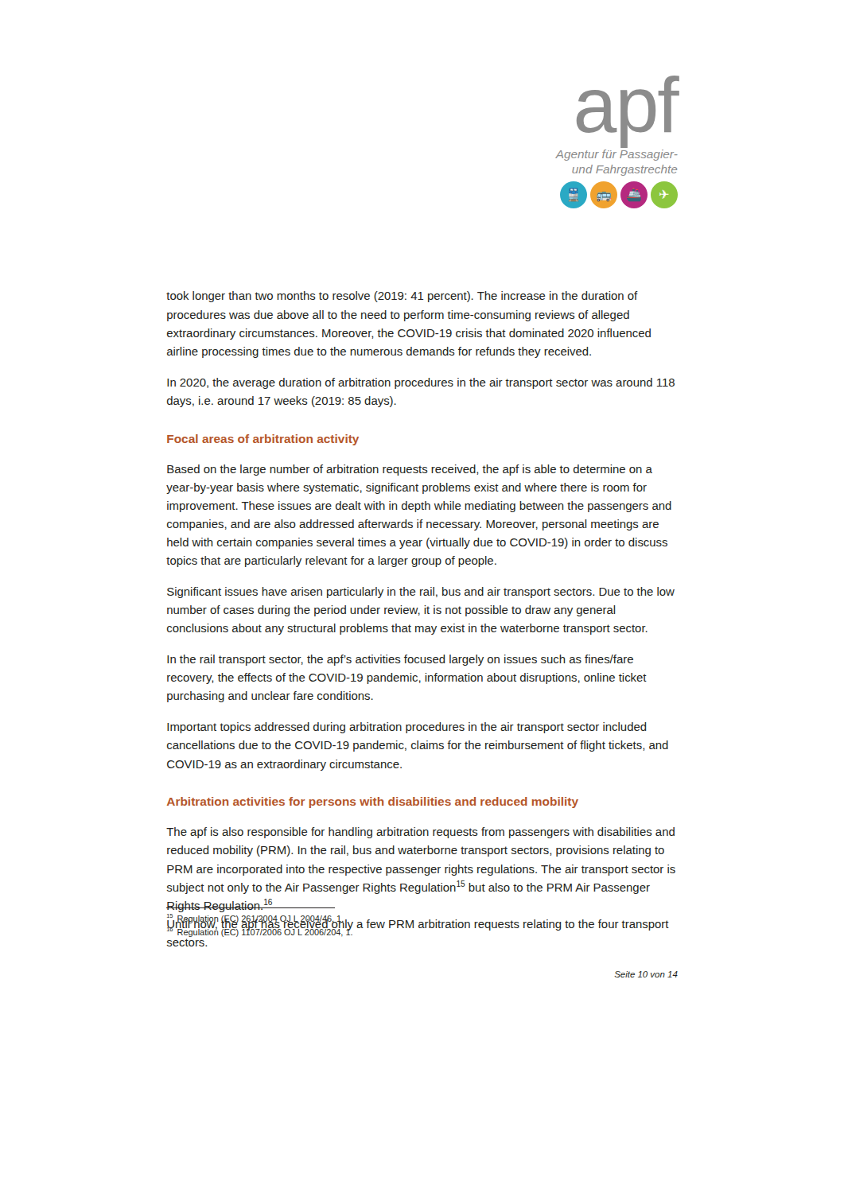apf Agentur für Passagier-
und Fahrgastrechte
🚆 🚌 🚢 ✈
took longer than two months to resolve (2019: 41 percent). The increase in the duration of procedures was due above all to the need to perform time-consuming reviews of alleged extraordinary circumstances. Moreover, the COVID-19 crisis that dominated 2020 influenced airline processing times due to the numerous demands for refunds they received.
In 2020, the average duration of arbitration procedures in the air transport sector was around 118 days, i.e. around 17 weeks (2019: 85 days).
Focal areas of arbitration activity
Based on the large number of arbitration requests received, the apf is able to determine on a year-by-year basis where systematic, significant problems exist and where there is room for improvement. These issues are dealt with in depth while mediating between the passengers and companies, and are also addressed afterwards if necessary. Moreover, personal meetings are held with certain companies several times a year (virtually due to COVID-19) in order to discuss topics that are particularly relevant for a larger group of people.
Significant issues have arisen particularly in the rail, bus and air transport sectors. Due to the low number of cases during the period under review, it is not possible to draw any general conclusions about any structural problems that may exist in the waterborne transport sector.
In the rail transport sector, the apf’s activities focused largely on issues such as fines/fare recovery, the effects of the COVID-19 pandemic, information about disruptions, online ticket purchasing and unclear fare conditions.
Important topics addressed during arbitration procedures in the air transport sector included cancellations due to the COVID-19 pandemic, claims for the reimbursement of flight tickets, and COVID-19 as an extraordinary circumstance.
Arbitration activities for persons with disabilities and reduced mobility
The apf is also responsible for handling arbitration requests from passengers with disabilities and reduced mobility (PRM). In the rail, bus and waterborne transport sectors, provisions relating to PRM are incorporated into the respective passenger rights regulations. The air transport sector is subject not only to the Air Passenger Rights Regulation15 but also to the PRM Air Passenger Rights Regulation.16
Until now, the apf has received only a few PRM arbitration requests relating to the four transport sectors.
15 Regulation (EC) 261/2004 OJ L 2004/46, 1.
16 Regulation (EC) 1107/2006 OJ L 2006/204, 1.
Seite 10 von 14